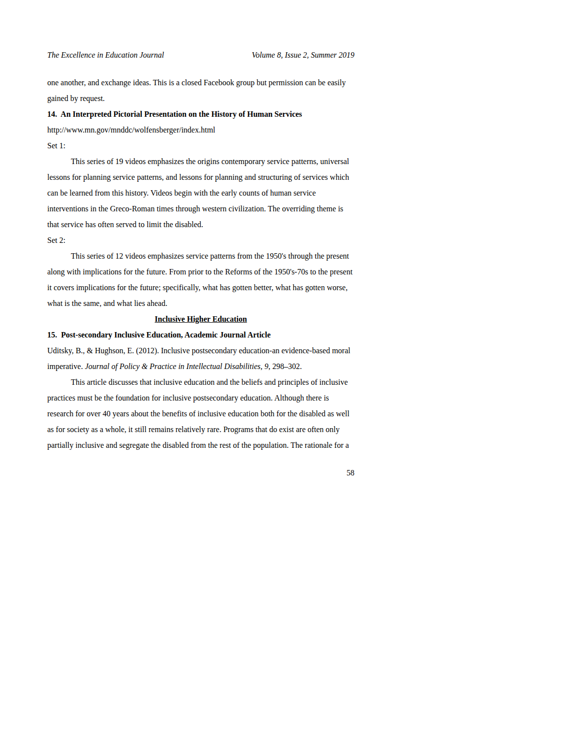The Excellence in Education Journal Volume 8, Issue 2, Summer 2019
one another, and exchange ideas. This is a closed Facebook group but permission can be easily gained by request.
14. An Interpreted Pictorial Presentation on the History of Human Services
http://www.mn.gov/mnddc/wolfensberger/index.html
Set 1:
This series of 19 videos emphasizes the origins contemporary service patterns, universal lessons for planning service patterns, and lessons for planning and structuring of services which can be learned from this history. Videos begin with the early counts of human service interventions in the Greco-Roman times through western civilization. The overriding theme is that service has often served to limit the disabled.
Set 2:
This series of 12 videos emphasizes service patterns from the 1950's through the present along with implications for the future. From prior to the Reforms of the 1950's-70s to the present it covers implications for the future; specifically, what has gotten better, what has gotten worse, what is the same, and what lies ahead.
Inclusive Higher Education
15. Post-secondary Inclusive Education, Academic Journal Article
Uditsky, B., & Hughson, E. (2012). Inclusive postsecondary education-an evidence-based moral imperative. Journal of Policy & Practice in Intellectual Disabilities, 9, 298–302.
This article discusses that inclusive education and the beliefs and principles of inclusive practices must be the foundation for inclusive postsecondary education. Although there is research for over 40 years about the benefits of inclusive education both for the disabled as well as for society as a whole, it still remains relatively rare. Programs that do exist are often only partially inclusive and segregate the disabled from the rest of the population. The rationale for a
58